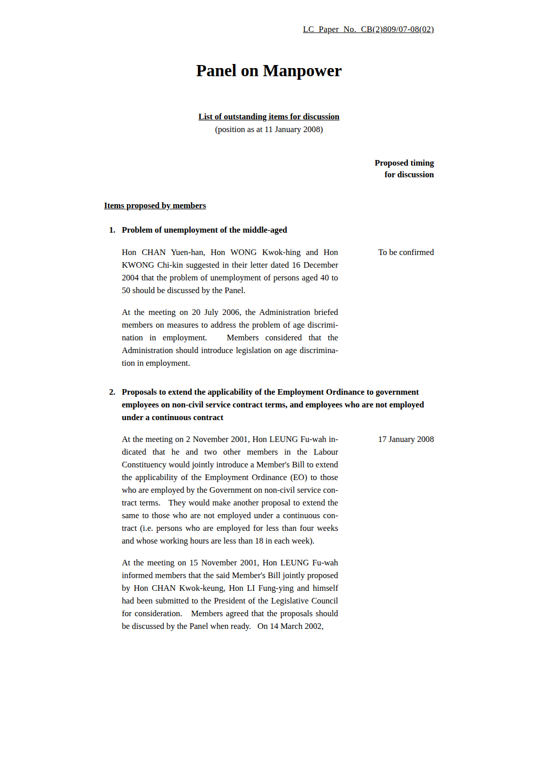LC Paper No. CB(2)809/07-08(02)
Panel on Manpower
List of outstanding items for discussion
(position as at 11 January 2008)
Proposed timing
for discussion
Items proposed by members
1.
Problem of unemployment of the middle-aged
Hon CHAN Yuen-han, Hon WONG Kwok-hing and Hon KWONG Chi-kin suggested in their letter dated 16 December 2004 that the problem of unemployment of persons aged 40 to 50 should be discussed by the Panel.
To be confirmed
At the meeting on 20 July 2006, the Administration briefed members on measures to address the problem of age discrimination in employment. Members considered that the Administration should introduce legislation on age discrimination in employment.
2.
Proposals to extend the applicability of the Employment Ordinance to government employees on non-civil service contract terms, and employees who are not employed under a continuous contract
At the meeting on 2 November 2001, Hon LEUNG Fu-wah indicated that he and two other members in the Labour Constituency would jointly introduce a Member's Bill to extend the applicability of the Employment Ordinance (EO) to those who are employed by the Government on non-civil service contract terms. They would make another proposal to extend the same to those who are not employed under a continuous contract (i.e. persons who are employed for less than four weeks and whose working hours are less than 18 in each week).
17 January 2008
At the meeting on 15 November 2001, Hon LEUNG Fu-wah informed members that the said Member's Bill jointly proposed by Hon CHAN Kwok-keung, Hon LI Fung-ying and himself had been submitted to the President of the Legislative Council for consideration. Members agreed that the proposals should be discussed by the Panel when ready. On 14 March 2002,